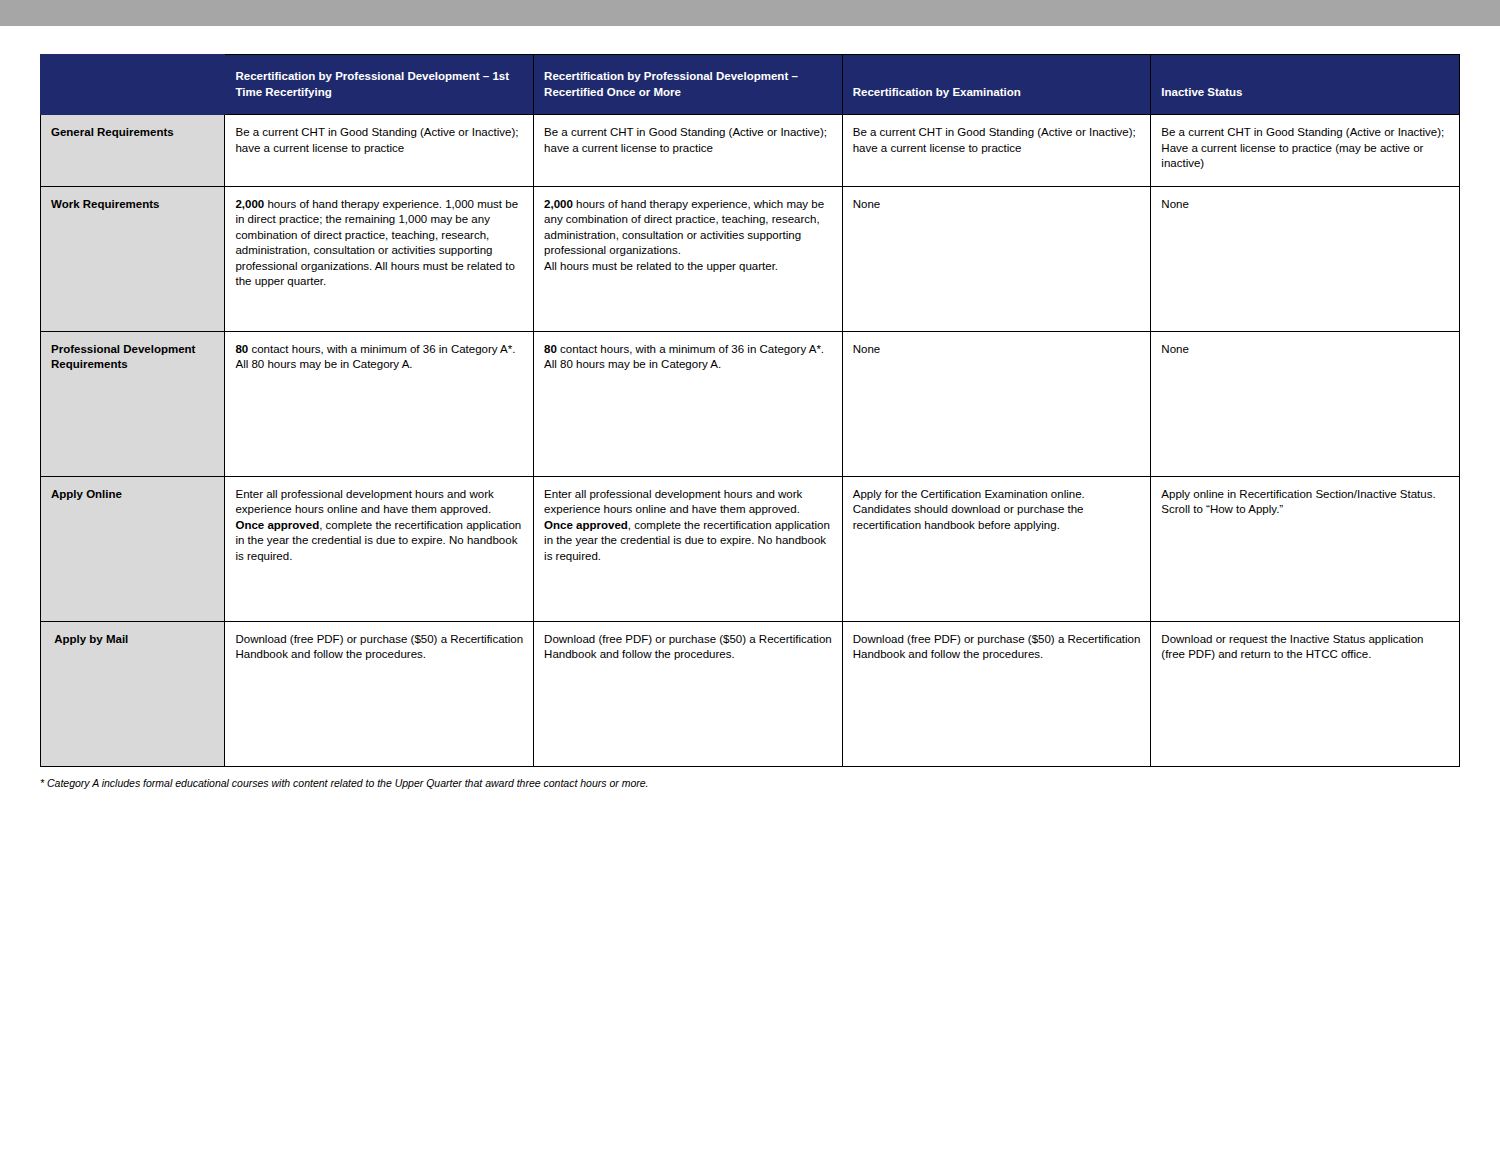| | Recertification by Professional Development – 1st Time Recertifying | Recertification by Professional Development – Recertified Once or More | Recertification by Examination | Inactive Status |
| --- | --- | --- | --- | --- |
| General Requirements | Be a current CHT in Good Standing (Active or Inactive); have a current license to practice | Be a current CHT in Good Standing (Active or Inactive); have a current license to practice | Be a current CHT in Good Standing (Active or Inactive); have a current license to practice | Be a current CHT in Good Standing (Active or Inactive); Have a current license to practice (may be active or inactive) |
| Work Requirements | 2,000 hours of hand therapy experience. 1,000 must be in direct practice; the remaining 1,000 may be any combination of direct practice, teaching, research, administration, consultation or activities supporting professional organizations. All hours must be related to the upper quarter. | 2,000 hours of hand therapy experience, which may be any combination of direct practice, teaching, research, administration, consultation or activities supporting professional organizations. All hours must be related to the upper quarter. | None | None |
| Professional Development Requirements | 80 contact hours, with a minimum of 36 in Category A*. All 80 hours may be in Category A. | 80 contact hours, with a minimum of 36 in Category A*. All 80 hours may be in Category A. | None | None |
| Apply Online | Enter all professional development hours and work experience hours online and have them approved. Once approved , complete the recertification application in the year the credential is due to expire. No handbook is required. | Enter all professional development hours and work experience hours online and have them approved. Once approved , complete the recertification application in the year the credential is due to expire. No handbook is required. | Apply for the Certification Examination online. Candidates should download or purchase the recertification handbook before applying. | Apply online in Recertification Section/Inactive Status. Scroll to “How to Apply.” |
| Apply by Mail | Download (free PDF) or purchase ($50) a Recertification Handbook and follow the procedures. | Download (free PDF) or purchase ($50) a Recertification Handbook and follow the procedures. | Download (free PDF) or purchase ($50) a Recertification Handbook and follow the procedures. | Download or request the Inactive Status application (free PDF) and return to the HTCC office. |
* Category A includes formal educational courses with content related to the Upper Quarter that award three contact hours or more.